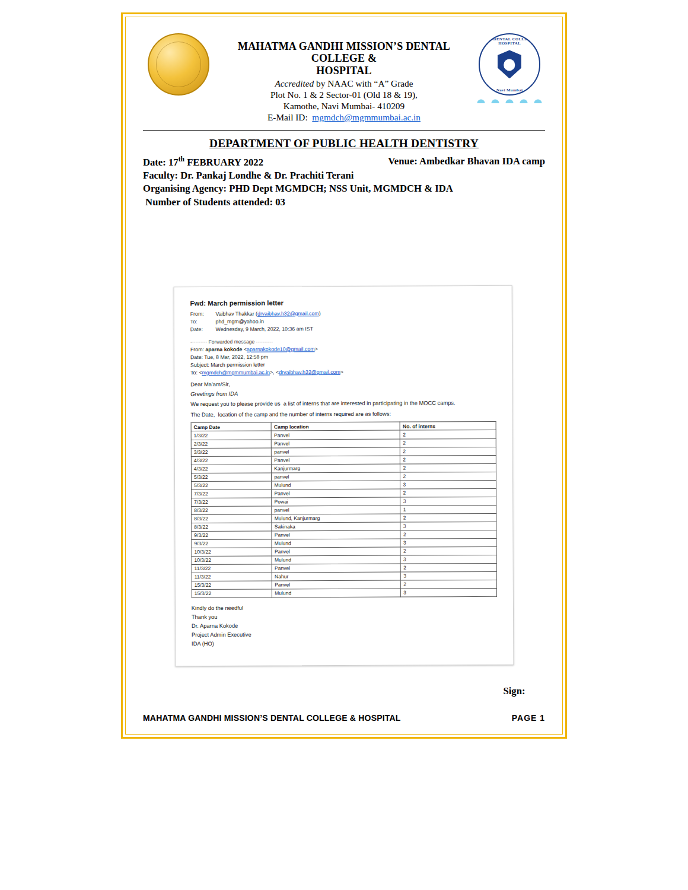MAHATMA GANDHI MISSION’S DENTAL COLLEGE &
HOSPITAL
Accredited by NAAC with “A” Grade
Plot No. 1 & 2 Sector-01 (Old 18 & 19),
Kamothe, Navi Mumbai- 410209
E-Mail ID: mgmdch@mgmmumbai.ac.in
MGM DENTAL COLLEGE & HOSPITAL Navi Mumbai
DEPARTMENT OF PUBLIC HEALTH DENTISTRY
Date: 17th FEBRUARY 2022
Venue: Ambedkar Bhavan IDA camp
Faculty: Dr. Pankaj Londhe & Dr. Prachiti Terani
Organising Agency: PHD Dept MGMDCH; NSS Unit, MGMDCH & IDA
Number of Students attended: 03
Fwd: March permission letter
From: Vaibhav Thakkar (drvaibhav.h32@gmail.com)
To: phd_mgm@yahoo.in
Date: Wednesday, 9 March, 2022, 10:36 am IST
---------- Forwarded message ----------
From: aparna kokode <aparnakokode10@gmail.com>
Date: Tue, 8 Mar, 2022, 12:58 pm
Subject: March permission letter
To: <mgmdch@mgmmumbai.ac.in>, <drvaibhav.h32@gmail.com>
Dear Ma'am/Sir,
Greetings from IDA
We request you to please provide us a list of interns that are interested in participating in the MOCC camps.
The Date, location of the camp and the number of interns required are as follows:
| Camp Date | Camp location | No. of interns |
| --- | --- | --- |
| 1/3/22 | Panvel | 2 |
| 2/3/22 | Panvel | 2 |
| 3/3/22 | panvel | 2 |
| 4/3/22 | Panvel | 2 |
| 4/3/22 | Kanjurmarg | 2 |
| 5/3/22 | panvel | 2 |
| 5/3/22 | Mulund | 3 |
| 7/3/22 | Panvel | 2 |
| 7/3/22 | Powai | 3 |
| 8/3/22 | panvel | 1 |
| 8/3/22 | Mulund, Kanjurmarg | 2 |
| 8/3/22 | Sakinaka | 3 |
| 9/3/22 | Panvel | 2 |
| 9/3/22 | Mulund | 3 |
| 10/3/22 | Panvel | 2 |
| 10/3/22 | Mulund | 3 |
| 11/3/22 | Panvel | 2 |
| 11/3/22 | Nahur | 3 |
| 15/3/22 | Panvel | 2 |
| 15/3/22 | Mulund | 3 |
Kindly do the needful
Thank you
Dr. Aparna Kokode
Project Admin Executive
IDA (HO)
Sign:
MAHATMA GANDHI MISSION’S DENTAL COLLEGE & HOSPITAL
PAGE 1